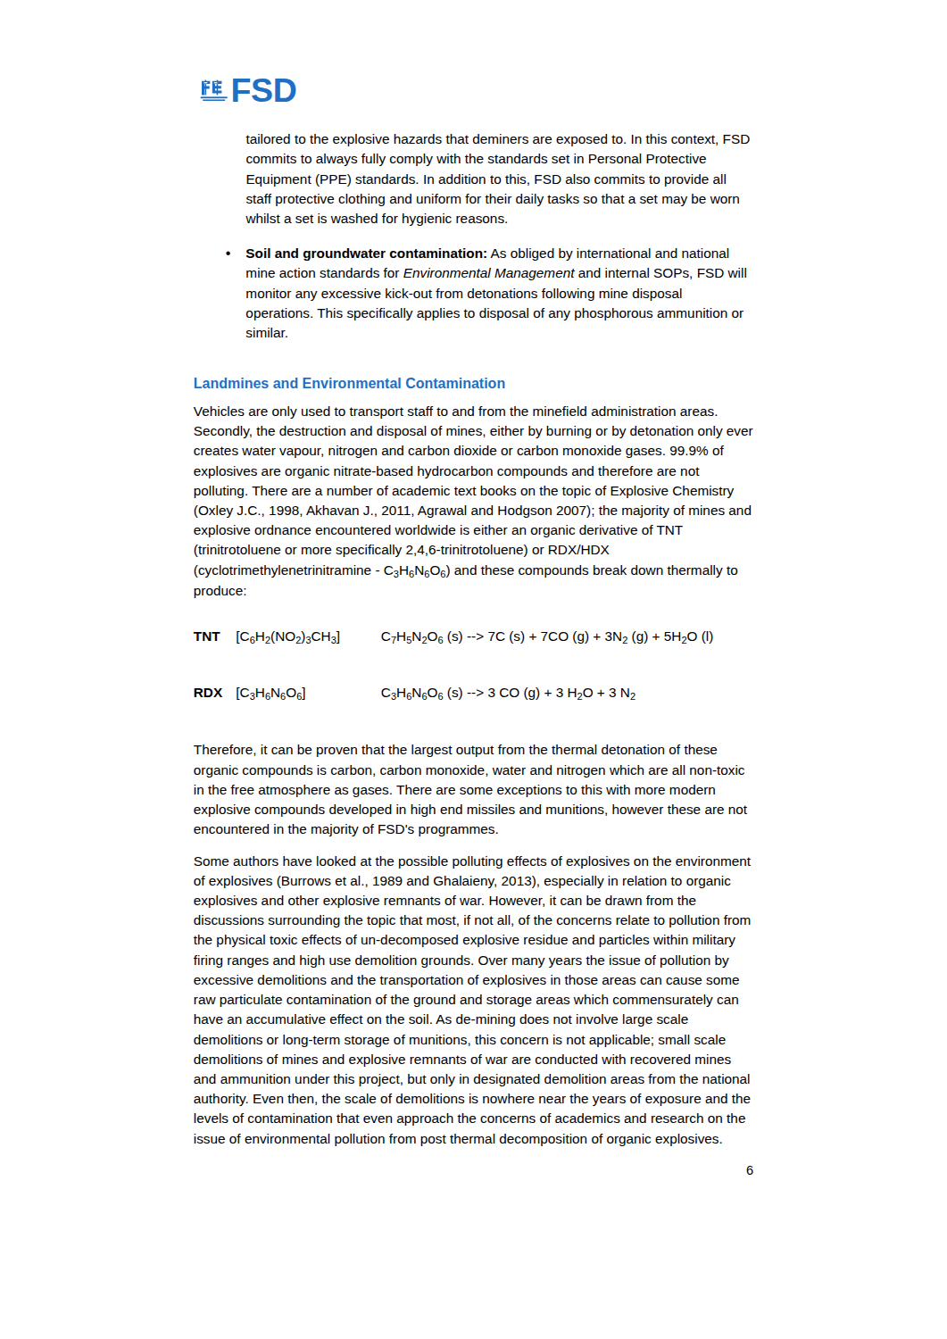FSD
tailored to the explosive hazards that deminers are exposed to. In this context, FSD commits to always fully comply with the standards set in Personal Protective Equipment (PPE) standards. In addition to this, FSD also commits to provide all staff protective clothing and uniform for their daily tasks so that a set may be worn whilst a set is washed for hygienic reasons.
Soil and groundwater contamination: As obliged by international and national mine action standards for Environmental Management and internal SOPs, FSD will monitor any excessive kick-out from detonations following mine disposal operations. This specifically applies to disposal of any phosphorous ammunition or similar.
Landmines and Environmental Contamination
Vehicles are only used to transport staff to and from the minefield administration areas. Secondly, the destruction and disposal of mines, either by burning or by detonation only ever creates water vapour, nitrogen and carbon dioxide or carbon monoxide gases. 99.9% of explosives are organic nitrate-based hydrocarbon compounds and therefore are not polluting. There are a number of academic text books on the topic of Explosive Chemistry (Oxley J.C., 1998, Akhavan J., 2011, Agrawal and Hodgson 2007); the majority of mines and explosive ordnance encountered worldwide is either an organic derivative of TNT (trinitrotoluene or more specifically 2,4,6-trinitrotoluene) or RDX/HDX (cyclotrimethylenetrinitramine - C3H6N6O6) and these compounds break down thermally to produce:
TNT [C6H2(NO2)3CH3] C7H5N2O6 (s) --> 7C (s) + 7CO (g) + 3N2 (g) + 5H2O (l)
RDX [C3H6N6O6] C3H6N6O6 (s) --> 3 CO (g) + 3 H2O + 3 N2
Therefore, it can be proven that the largest output from the thermal detonation of these organic compounds is carbon, carbon monoxide, water and nitrogen which are all non-toxic in the free atmosphere as gases. There are some exceptions to this with more modern explosive compounds developed in high end missiles and munitions, however these are not encountered in the majority of FSD's programmes.
Some authors have looked at the possible polluting effects of explosives on the environment of explosives (Burrows et al., 1989 and Ghalaieny, 2013), especially in relation to organic explosives and other explosive remnants of war. However, it can be drawn from the discussions surrounding the topic that most, if not all, of the concerns relate to pollution from the physical toxic effects of un-decomposed explosive residue and particles within military firing ranges and high use demolition grounds. Over many years the issue of pollution by excessive demolitions and the transportation of explosives in those areas can cause some raw particulate contamination of the ground and storage areas which commensurately can have an accumulative effect on the soil. As de-mining does not involve large scale demolitions or long-term storage of munitions, this concern is not applicable; small scale demolitions of mines and explosive remnants of war are conducted with recovered mines and ammunition under this project, but only in designated demolition areas from the national authority. Even then, the scale of demolitions is nowhere near the years of exposure and the levels of contamination that even approach the concerns of academics and research on the issue of environmental pollution from post thermal decomposition of organic explosives.
6